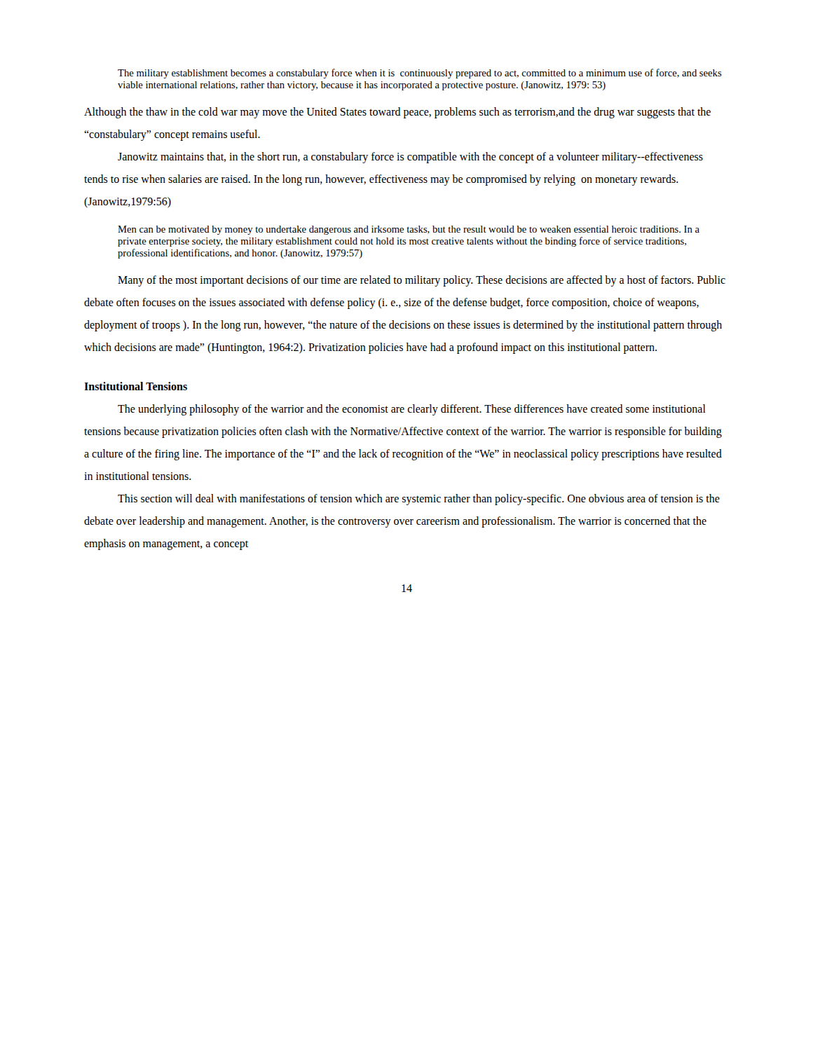The military establishment becomes a constabulary force when it is continuously prepared to act, committed to a minimum use of force, and seeks viable international relations, rather than victory, because it has incorporated a protective posture. (Janowitz, 1979: 53)
Although the thaw in the cold war may move the United States toward peace, problems such as terrorism,and the drug war suggests that the “constabulary” concept remains useful.
Janowitz maintains that, in the short run, a constabulary force is compatible with the concept of a volunteer military--effectiveness tends to rise when salaries are raised. In the long run, however, effectiveness may be compromised by relying on monetary rewards.(Janowitz,1979:56)
Men can be motivated by money to undertake dangerous and irksome tasks, but the result would be to weaken essential heroic traditions. In a private enterprise society, the military establishment could not hold its most creative talents without the binding force of service traditions, professional identifications, and honor. (Janowitz, 1979:57)
Many of the most important decisions of our time are related to military policy. These decisions are affected by a host of factors. Public debate often focuses on the issues associated with defense policy (i. e., size of the defense budget, force composition, choice of weapons, deployment of troops ). In the long run, however, “the nature of the decisions on these issues is determined by the institutional pattern through which decisions are made” (Huntington, 1964:2). Privatization policies have had a profound impact on this institutional pattern.
Institutional Tensions
The underlying philosophy of the warrior and the economist are clearly different. These differences have created some institutional tensions because privatization policies often clash with the Normative/Affective context of the warrior. The warrior is responsible for building a culture of the firing line. The importance of the “I” and the lack of recognition of the “We” in neoclassical policy prescriptions have resulted in institutional tensions.
This section will deal with manifestations of tension which are systemic rather than policy-specific. One obvious area of tension is the debate over leadership and management. Another, is the controversy over careerism and professionalism. The warrior is concerned that the emphasis on management, a concept
14